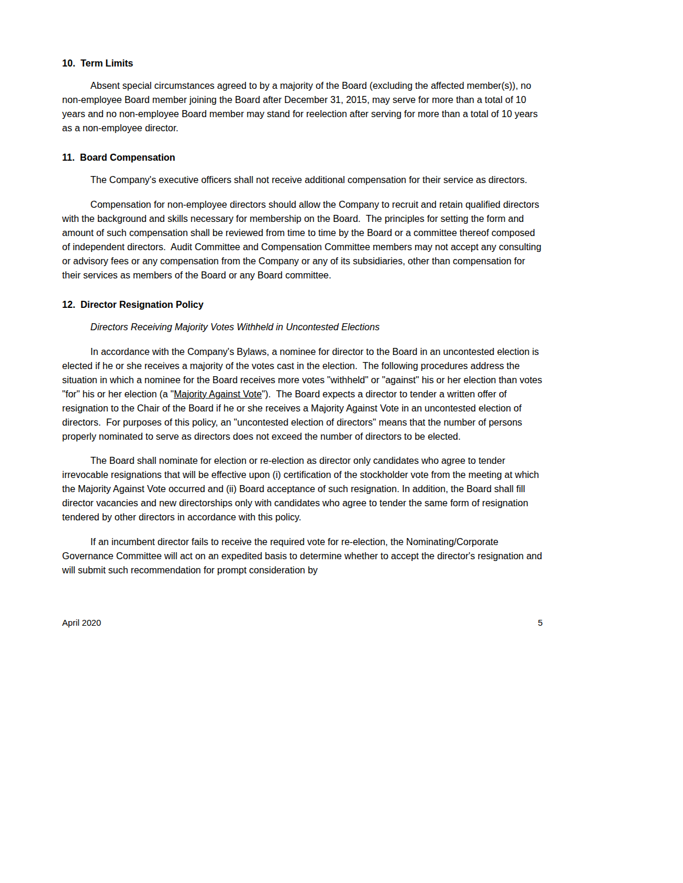10. Term Limits
Absent special circumstances agreed to by a majority of the Board (excluding the affected member(s)), no non-employee Board member joining the Board after December 31, 2015, may serve for more than a total of 10 years and no non-employee Board member may stand for reelection after serving for more than a total of 10 years as a non-employee director.
11. Board Compensation
The Company's executive officers shall not receive additional compensation for their service as directors.
Compensation for non-employee directors should allow the Company to recruit and retain qualified directors with the background and skills necessary for membership on the Board. The principles for setting the form and amount of such compensation shall be reviewed from time to time by the Board or a committee thereof composed of independent directors. Audit Committee and Compensation Committee members may not accept any consulting or advisory fees or any compensation from the Company or any of its subsidiaries, other than compensation for their services as members of the Board or any Board committee.
12. Director Resignation Policy
Directors Receiving Majority Votes Withheld in Uncontested Elections
In accordance with the Company's Bylaws, a nominee for director to the Board in an uncontested election is elected if he or she receives a majority of the votes cast in the election. The following procedures address the situation in which a nominee for the Board receives more votes "withheld" or "against" his or her election than votes "for" his or her election (a "Majority Against Vote"). The Board expects a director to tender a written offer of resignation to the Chair of the Board if he or she receives a Majority Against Vote in an uncontested election of directors. For purposes of this policy, an "uncontested election of directors" means that the number of persons properly nominated to serve as directors does not exceed the number of directors to be elected.
The Board shall nominate for election or re-election as director only candidates who agree to tender irrevocable resignations that will be effective upon (i) certification of the stockholder vote from the meeting at which the Majority Against Vote occurred and (ii) Board acceptance of such resignation. In addition, the Board shall fill director vacancies and new directorships only with candidates who agree to tender the same form of resignation tendered by other directors in accordance with this policy.
If an incumbent director fails to receive the required vote for re-election, the Nominating/Corporate Governance Committee will act on an expedited basis to determine whether to accept the director's resignation and will submit such recommendation for prompt consideration by
April 2020 5